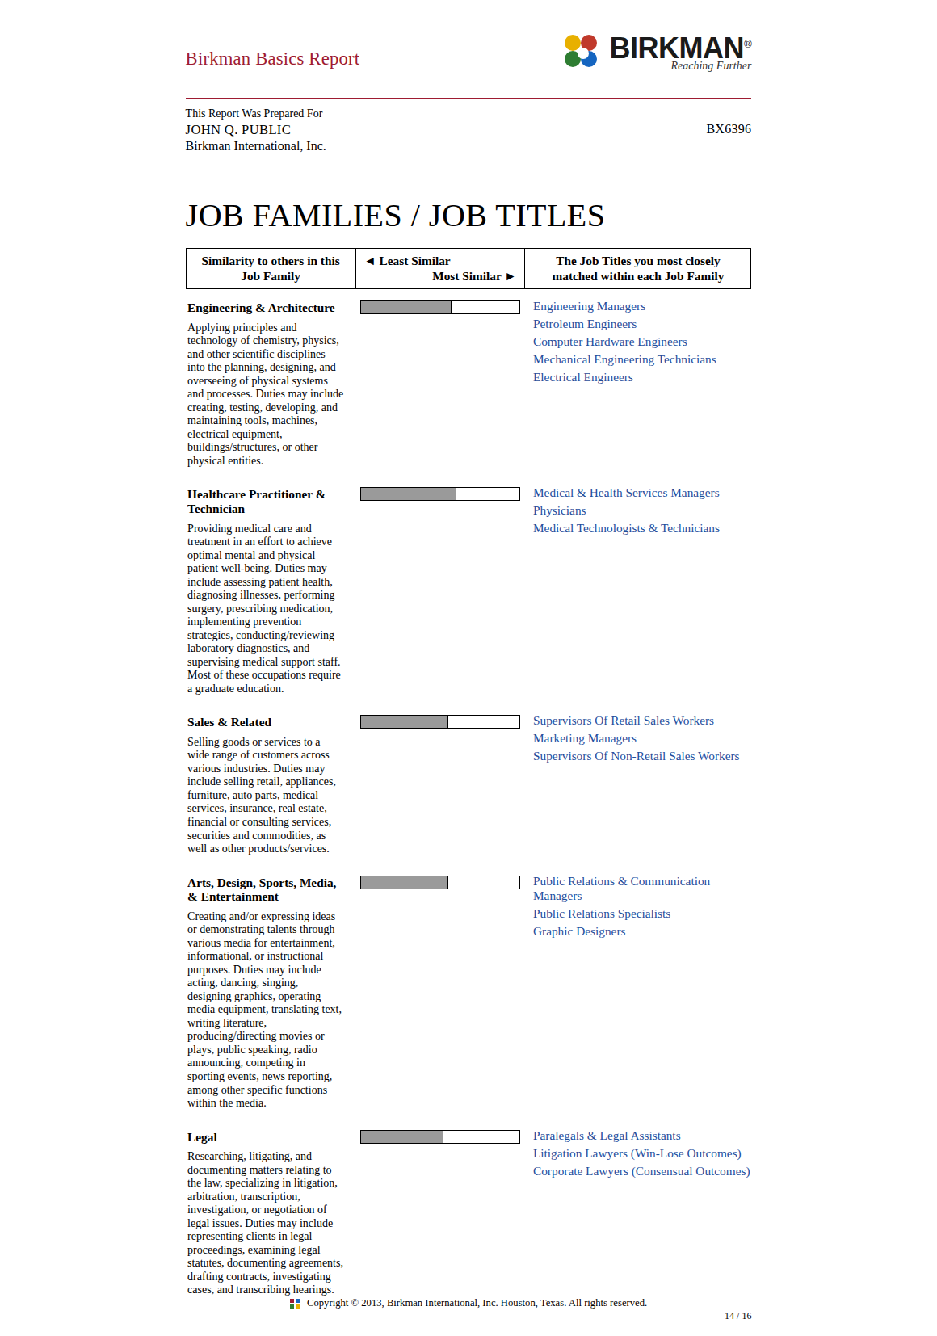BIRKMAN®
Reaching Further
Birkman Basics Report
This Report Was Prepared For
JOHN Q. PUBLIC BX6396
Birkman International, Inc.
JOB FAMILIES / JOB TITLES
| Similarity to others in this Job Family | ◄ Least Similar Most Similar ► | The Job Titles you most closely matched within each Job Family |
| --- | --- | --- |
| Engineering & Architecture Applying principles and technology of chemistry, physics, and other scientific disciplines into the planning, designing, and overseeing of physical systems and processes. Duties may include creating, testing, developing, and maintaining tools, machines, electrical equipment, buildings/structures, or other physical entities. | | Engineering Managers Petroleum Engineers Computer Hardware Engineers Mechanical Engineering Technicians Electrical Engineers |
| Healthcare Practitioner & Technician Providing medical care and treatment in an effort to achieve optimal mental and physical patient well-being. Duties may include assessing patient health, diagnosing illnesses, performing surgery, prescribing medication, implementing prevention strategies, conducting/reviewing laboratory diagnostics, and supervising medical support staff. Most of these occupations require a graduate education. | | Medical & Health Services Managers Physicians Medical Technologists & Technicians |
| Sales & Related Selling goods or services to a wide range of customers across various industries. Duties may include selling retail, appliances, furniture, auto parts, medical services, insurance, real estate, financial or consulting services, securities and commodities, as well as other products/services. | | Supervisors Of Retail Sales Workers Marketing Managers Supervisors Of Non-Retail Sales Workers |
| Arts, Design, Sports, Media, & Entertainment Creating and/or expressing ideas or demonstrating talents through various media for entertainment, informational, or instructional purposes. Duties may include acting, dancing, singing, designing graphics, operating media equipment, translating text, writing literature, producing/directing movies or plays, public speaking, radio announcing, competing in sporting events, news reporting, among other specific functions within the media. | | Public Relations & Communication Managers Public Relations Specialists Graphic Designers |
| Legal Researching, litigating, and documenting matters relating to the law, specializing in litigation, arbitration, transcription, investigation, or negotiation of legal issues. Duties may include representing clients in legal proceedings, examining legal statutes, documenting agreements, drafting contracts, investigating cases, and transcribing hearings. | | Paralegals & Legal Assistants Litigation Lawyers (Win-Lose Outcomes) Corporate Lawyers (Consensual Outcomes) |
Copyright © 2013, Birkman International, Inc. Houston, Texas. All rights reserved.
14 / 16